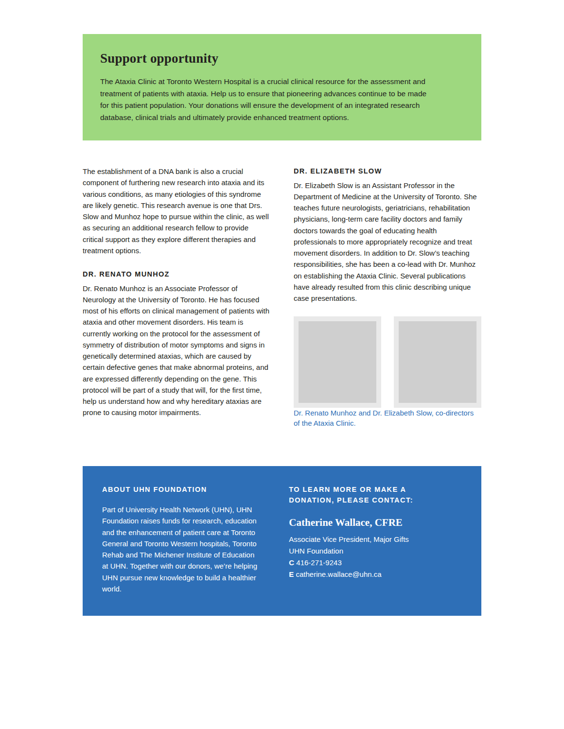Support opportunity
The Ataxia Clinic at Toronto Western Hospital is a crucial clinical resource for the assessment and treatment of patients with ataxia. Help us to ensure that pioneering advances continue to be made for this patient population. Your donations will ensure the development of an integrated research database, clinical trials and ultimately provide enhanced treatment options.
The establishment of a DNA bank is also a crucial component of furthering new research into ataxia and its various conditions, as many etiologies of this syndrome are likely genetic. This research avenue is one that Drs. Slow and Munhoz hope to pursue within the clinic, as well as securing an additional research fellow to provide critical support as they explore different therapies and treatment options.
Dr. Renato Munhoz
Dr. Renato Munhoz is an Associate Professor of Neurology at the University of Toronto. He has focused most of his efforts on clinical management of patients with ataxia and other movement disorders. His team is currently working on the protocol for the assessment of symmetry of distribution of motor symptoms and signs in genetically determined ataxias, which are caused by certain defective genes that make abnormal proteins, and are expressed differently depending on the gene. This protocol will be part of a study that will, for the first time, help us understand how and why hereditary ataxias are prone to causing motor impairments.
Dr. Elizabeth Slow
Dr. Elizabeth Slow is an Assistant Professor in the Department of Medicine at the University of Toronto. She teaches future neurologists, geriatricians, rehabilitation physicians, long-term care facility doctors and family doctors towards the goal of educating health professionals to more appropriately recognize and treat movement disorders. In addition to Dr. Slow’s teaching responsibilities, she has been a co-lead with Dr. Munhoz on establishing the Ataxia Clinic. Several publications have already resulted from this clinic describing unique case presentations.
Dr. Renato Munhoz and Dr. Elizabeth Slow, co-directors of the Ataxia Clinic.
About UHN Foundation
Part of University Health Network (UHN), UHN Foundation raises funds for research, education and the enhancement of patient care at Toronto General and Toronto Western hospitals, Toronto Rehab and The Michener Institute of Education at UHN. Together with our donors, we’re helping UHN pursue new knowledge to build a healthier world.
To learn more or make a
donation, please contact:
Catherine Wallace, CFRE
Associate Vice President, Major Gifts
UHN Foundation
C 416-271-9243
E catherine.wallace@uhn.ca